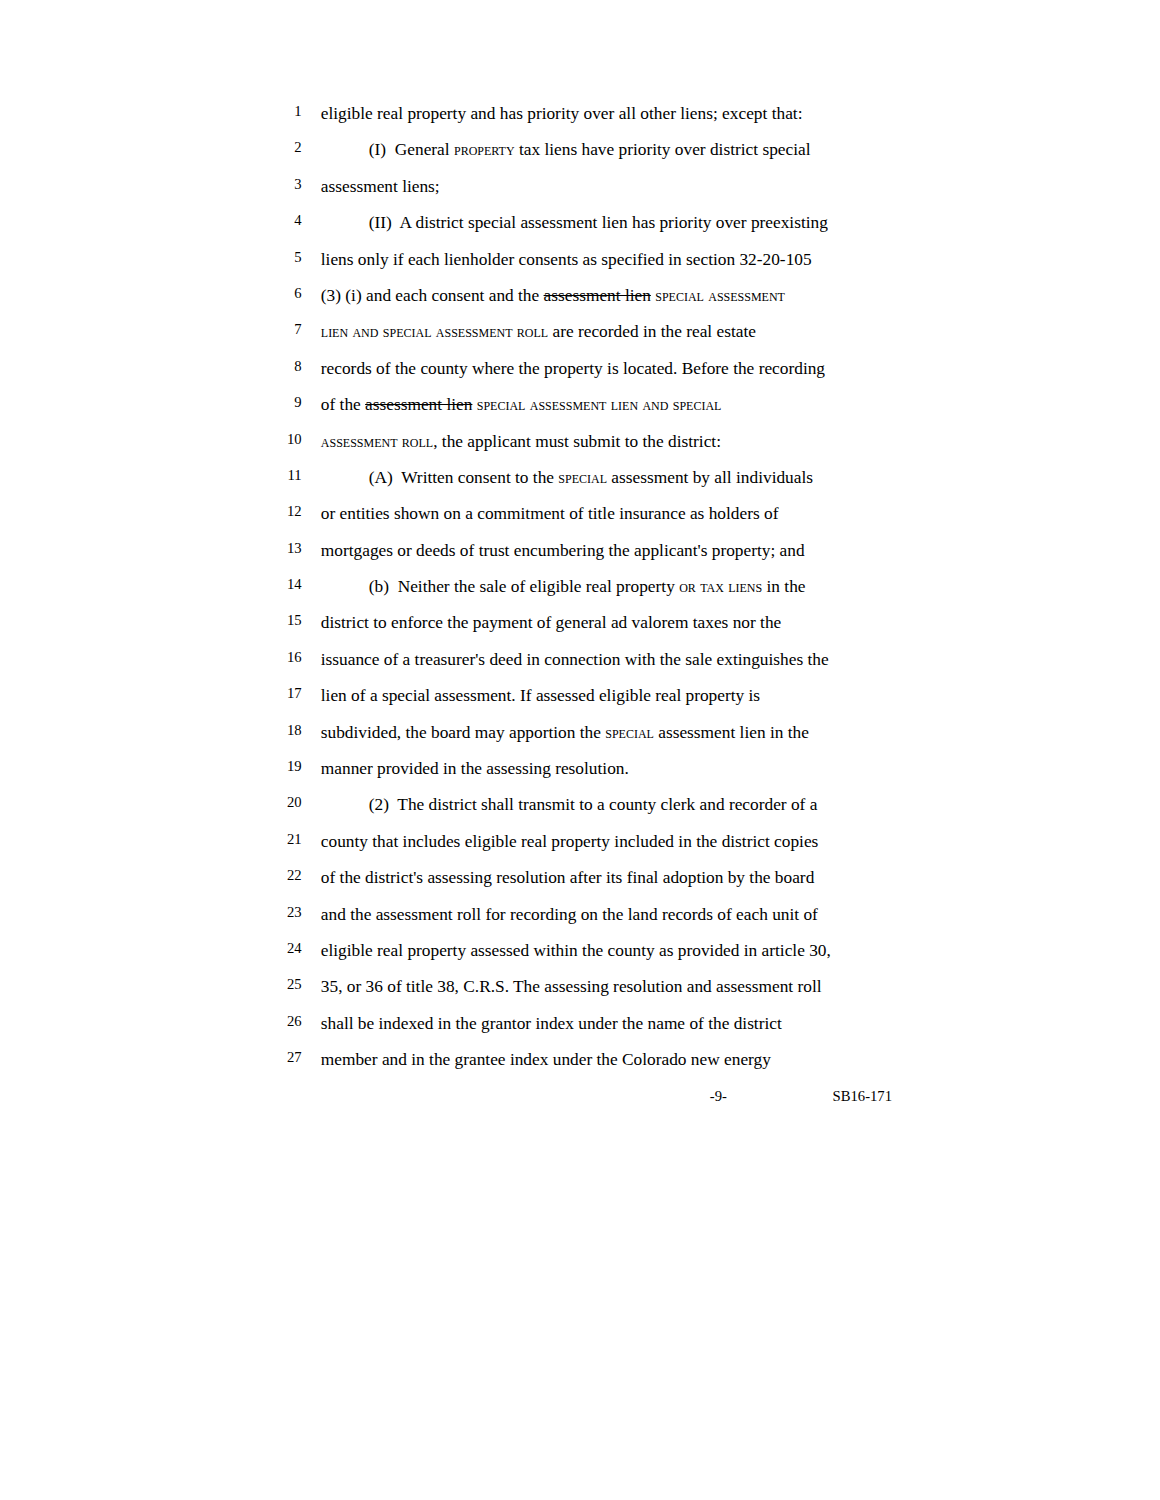eligible real property and has priority over all other liens; except that:
(I) General property tax liens have priority over district special
assessment liens;
(II) A district special assessment lien has priority over preexisting
liens only if each lienholder consents as specified in section 32-20-105
(3) (i) and each consent and the assessment lien special assessment
lien and special assessment roll are recorded in the real estate
records of the county where the property is located. Before the recording
of the assessment lien special assessment lien and special
assessment roll, the applicant must submit to the district:
(A) Written consent to the special assessment by all individuals
or entities shown on a commitment of title insurance as holders of
mortgages or deeds of trust encumbering the applicant's property; and
(b) Neither the sale of eligible real property or tax liens in the
district to enforce the payment of general ad valorem taxes nor the
issuance of a treasurer's deed in connection with the sale extinguishes the
lien of a special assessment. If assessed eligible real property is
subdivided, the board may apportion the special assessment lien in the
manner provided in the assessing resolution.
(2) The district shall transmit to a county clerk and recorder of a
county that includes eligible real property included in the district copies
of the district's assessing resolution after its final adoption by the board
and the assessment roll for recording on the land records of each unit of
eligible real property assessed within the county as provided in article 30,
35, or 36 of title 38, C.R.S. The assessing resolution and assessment roll
shall be indexed in the grantor index under the name of the district
member and in the grantee index under the Colorado new energy
-9-SB16-171